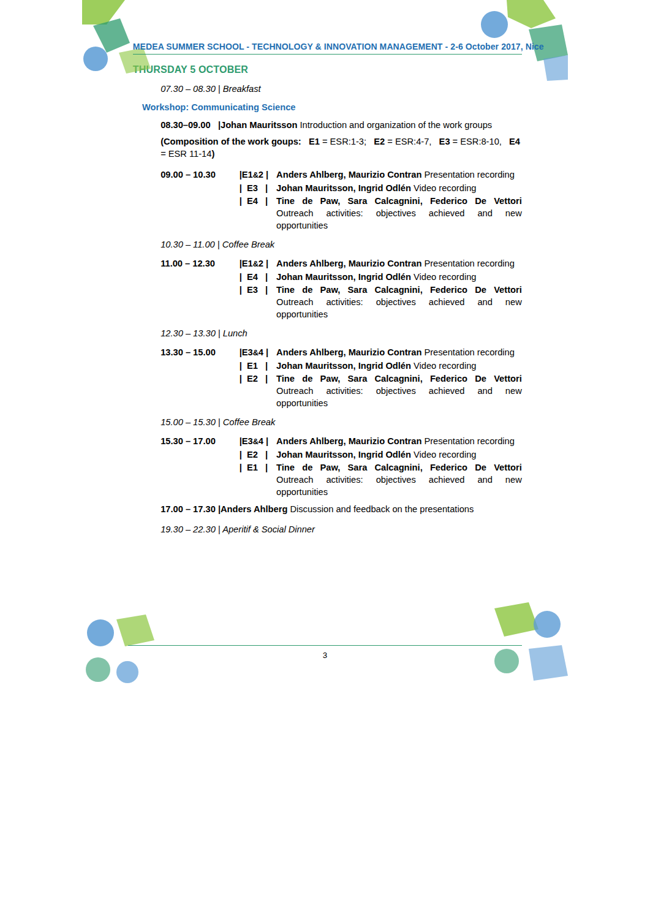MEDEA SUMMER SCHOOL - TECHNOLOGY & INNOVATION MANAGEMENT - 2-6 October 2017, Nice
THURSDAY 5 OCTOBER
07.30 – 08.30 | Breakfast
Workshop: Communicating Science
08.30–09.00 |Johan Mauritsson Introduction and organization of the work groups
(Composition of the work goups: E1 = ESR:1-3; E2 = ESR:4-7, E3 = ESR:8-10, E4 = ESR 11-14)
| 09.00 – 10.30 | /E1 & 2 / | Anders Ahlberg, Maurizio Contran Presentation recording |
| | / E3 / | Johan Mauritsson, Ingrid Odlén Video recording |
| | / E4 / | Tine de Paw, Sara Calcagnini, Federico De Vettori Outreach activities: objectives achieved and new opportunities |
10.30 – 11.00 | Coffee Break
| 11.00 – 12.30 | /E1 & 2 / | Anders Ahlberg, Maurizio Contran Presentation recording |
| | / E4 / | Johan Mauritsson, Ingrid Odlén Video recording |
| | / E3 / | Tine de Paw, Sara Calcagnini, Federico De Vettori Outreach activities: objectives achieved and new opportunities |
12.30 – 13.30 | Lunch
| 13.30 – 15.00 | /E3 & 4 / | Anders Ahlberg, Maurizio Contran Presentation recording |
| | / E1 / | Johan Mauritsson, Ingrid Odlén Video recording |
| | / E2 / | Tine de Paw, Sara Calcagnini, Federico De Vettori Outreach activities: objectives achieved and new opportunities |
15.00 – 15.30 | Coffee Break
| 15.30 – 17.00 | /E3 & 4 / | Anders Ahlberg, Maurizio Contran Presentation recording |
| | / E2 / | Johan Mauritsson, Ingrid Odlén Video recording |
| | / E1 / | Tine de Paw, Sara Calcagnini, Federico De Vettori Outreach activities: objectives achieved and new opportunities |
17.00 – 17.30 |Anders Ahlberg Discussion and feedback on the presentations
19.30 – 22.30 | Aperitif & Social Dinner
3